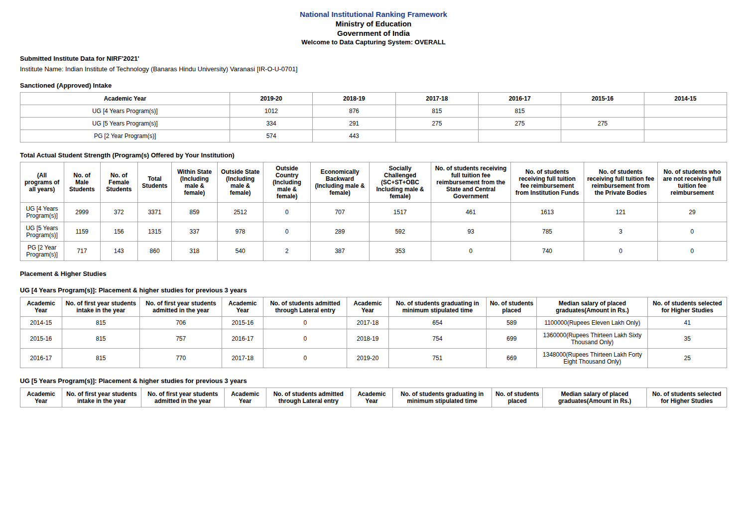National Institutional Ranking Framework
Ministry of Education
Government of India
Welcome to Data Capturing System: OVERALL
Submitted Institute Data for NIRF'2021'
Institute Name: Indian Institute of Technology (Banaras Hindu University) Varanasi [IR-O-U-0701]
Sanctioned (Approved) Intake
| Academic Year | 2019-20 | 2018-19 | 2017-18 | 2016-17 | 2015-16 | 2014-15 |
| --- | --- | --- | --- | --- | --- | --- |
| UG [4 Years Program(s)] | 1012 | 876 | 815 | 815 | | |
| UG [5 Years Program(s)] | 334 | 291 | 275 | 275 | 275 | |
| PG [2 Year Program(s)] | 574 | 443 | | | | |
Total Actual Student Strength (Program(s) Offered by Your Institution)
| (All programs of all years) | No. of Male Students | No. of Female Students | Total Students | Within State (Including male & female) | Outside State (Including male & female) | Outside Country (Including male & female) | Economically Backward (Including male & female) | Socially Challenged (SC+ST+OBC Including male & female) | No. of students receiving full tuition fee reimbursement from the State and Central Government | No. of students receiving full tuition fee reimbursement from Institution Funds | No. of students receiving full tuition fee reimbursement from the Private Bodies | No. of students who are not receiving full tuition fee reimbursement |
| --- | --- | --- | --- | --- | --- | --- | --- | --- | --- | --- | --- | --- |
| UG [4 Years Program(s)] | 2999 | 372 | 3371 | 859 | 2512 | 0 | 707 | 1517 | 461 | 1613 | 121 | 29 |
| UG [5 Years Program(s)] | 1159 | 156 | 1315 | 337 | 978 | 0 | 289 | 592 | 93 | 785 | 3 | 0 |
| PG [2 Year Program(s)] | 717 | 143 | 860 | 318 | 540 | 2 | 387 | 353 | 0 | 740 | 0 | 0 |
Placement & Higher Studies
UG [4 Years Program(s)]: Placement & higher studies for previous 3 years
| Academic Year | No. of first year students intake in the year | No. of first year students admitted in the year | Academic Year | No. of students admitted through Lateral entry | Academic Year | No. of students graduating in minimum stipulated time | No. of students placed | Median salary of placed graduates(Amount in Rs.) | No. of students selected for Higher Studies |
| --- | --- | --- | --- | --- | --- | --- | --- | --- | --- |
| 2014-15 | 815 | 706 | 2015-16 | 0 | 2017-18 | 654 | 589 | 1100000(Rupees Eleven Lakh Only) | 41 |
| 2015-16 | 815 | 757 | 2016-17 | 0 | 2018-19 | 754 | 699 | 1360000(Rupees Thirteen Lakh Sixty Thousand Only) | 35 |
| 2016-17 | 815 | 770 | 2017-18 | 0 | 2019-20 | 751 | 669 | 1348000(Rupees Thirteen Lakh Forty Eight Thousand Only) | 25 |
UG [5 Years Program(s)]: Placement & higher studies for previous 3 years
| Academic Year | No. of first year students intake in the year | No. of first year students admitted in the year | Academic Year | No. of students admitted through Lateral entry | Academic Year | No. of students graduating in minimum stipulated time | No. of students placed | Median salary of placed graduates(Amount in Rs.) | No. of students selected for Higher Studies |
| --- | --- | --- | --- | --- | --- | --- | --- | --- | --- |